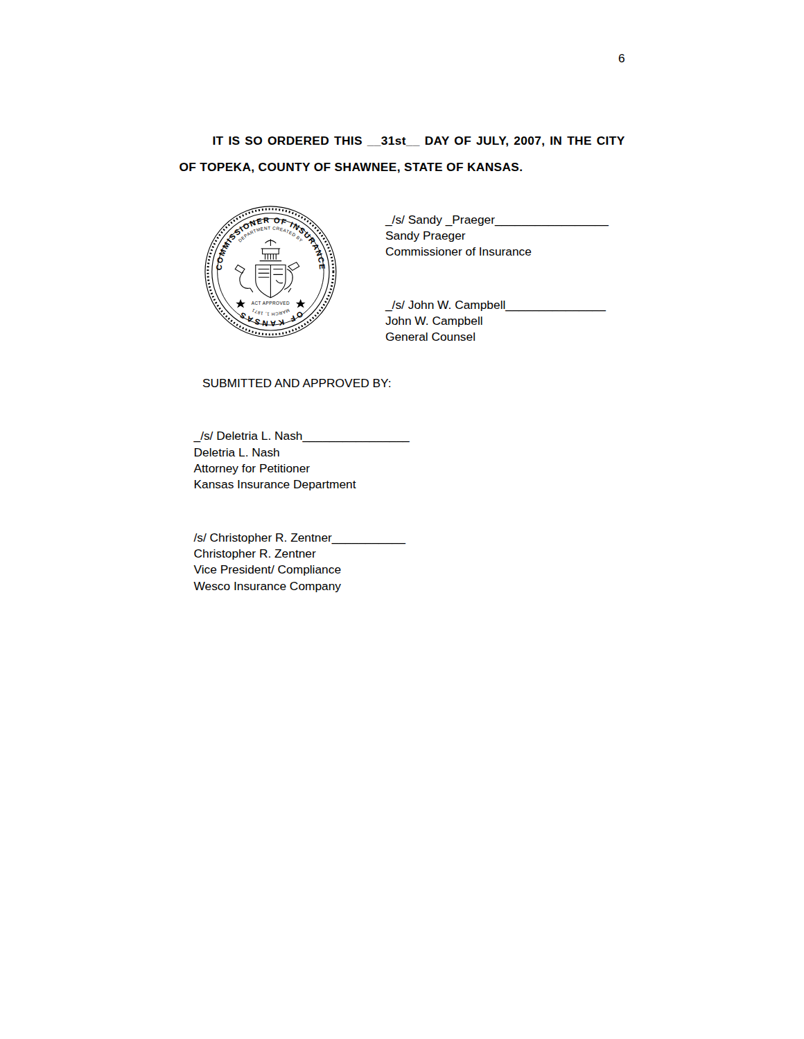6
IT IS SO ORDERED THIS __31st__ DAY OF JULY, 2007, IN THE CITY OF TOPEKA, COUNTY OF SHAWNEE, STATE OF KANSAS.
COMMISSIONER OF INSURANCE OF KANSAS DEPARTMENT CREATED BY MARCH 1, 1871 ACT APPROVED
_/s/ Sandy _Praeger_________________
Sandy Praeger
Commissioner of Insurance
_/s/ John W. Campbell_______________
John W. Campbell
General Counsel
SUBMITTED AND APPROVED BY:
_/s/ Deletria L. Nash________________
Deletria L. Nash
Attorney for Petitioner
Kansas Insurance Department
/s/ Christopher R. Zentner___________
Christopher R. Zentner
Vice President/ Compliance
Wesco Insurance Company